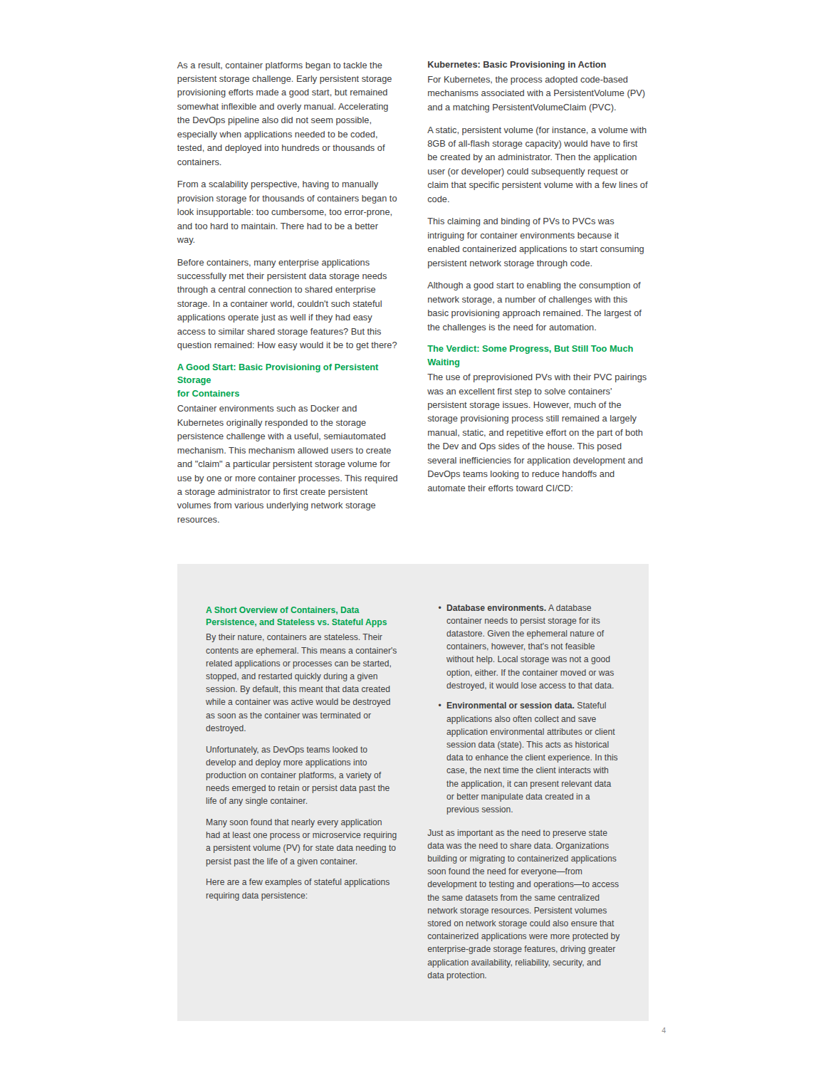As a result, container platforms began to tackle the persistent storage challenge. Early persistent storage provisioning efforts made a good start, but remained somewhat inflexible and overly manual. Accelerating the DevOps pipeline also did not seem possible, especially when applications needed to be coded, tested, and deployed into hundreds or thousands of containers.
From a scalability perspective, having to manually provision storage for thousands of containers began to look insupportable: too cumbersome, too error-prone, and too hard to maintain. There had to be a better way.
Before containers, many enterprise applications successfully met their persistent data storage needs through a central connection to shared enterprise storage. In a container world, couldn't such stateful applications operate just as well if they had easy access to similar shared storage features? But this question remained: How easy would it be to get there?
A Good Start: Basic Provisioning of Persistent Storage
for Containers
Container environments such as Docker and Kubernetes originally responded to the storage persistence challenge with a useful, semiautomated mechanism. This mechanism allowed users to create and "claim" a particular persistent storage volume for use by one or more container processes. This required a storage administrator to first create persistent volumes from various underlying network storage resources.
Kubernetes: Basic Provisioning in Action
For Kubernetes, the process adopted code-based mechanisms associated with a PersistentVolume (PV) and a matching PersistentVolumeClaim (PVC).
A static, persistent volume (for instance, a volume with 8GB of all-flash storage capacity) would have to first be created by an administrator. Then the application user (or developer) could subsequently request or claim that specific persistent volume with a few lines of code.
This claiming and binding of PVs to PVCs was intriguing for container environments because it enabled containerized applications to start consuming persistent network storage through code.
Although a good start to enabling the consumption of network storage, a number of challenges with this basic provisioning approach remained. The largest of the challenges is the need for automation.
The Verdict: Some Progress, But Still Too Much Waiting
The use of preprovisioned PVs with their PVC pairings was an excellent first step to solve containers' persistent storage issues. However, much of the storage provisioning process still remained a largely manual, static, and repetitive effort on the part of both the Dev and Ops sides of the house. This posed several inefficiencies for application development and DevOps teams looking to reduce handoffs and automate their efforts toward CI/CD:
A Short Overview of Containers, Data Persistence, and Stateless vs. Stateful Apps
By their nature, containers are stateless. Their contents are ephemeral. This means a container's related applications or processes can be started, stopped, and restarted quickly during a given session. By default, this meant that data created while a container was active would be destroyed as soon as the container was terminated or destroyed.
Unfortunately, as DevOps teams looked to develop and deploy more applications into production on container platforms, a variety of needs emerged to retain or persist data past the life of any single container.
Many soon found that nearly every application had at least one process or microservice requiring a persistent volume (PV) for state data needing to persist past the life of a given container.
Here are a few examples of stateful applications requiring data persistence:
Database environments. A database container needs to persist storage for its datastore. Given the ephemeral nature of containers, however, that's not feasible without help. Local storage was not a good option, either. If the container moved or was destroyed, it would lose access to that data.
Environmental or session data. Stateful applications also often collect and save application environmental attributes or client session data (state). This acts as historical data to enhance the client experience. In this case, the next time the client interacts with the application, it can present relevant data or better manipulate data created in a previous session.
Just as important as the need to preserve state data was the need to share data. Organizations building or migrating to containerized applications soon found the need for everyone—from development to testing and operations—to access the same datasets from the same centralized network storage resources. Persistent volumes stored on network storage could also ensure that containerized applications were more protected by enterprise-grade storage features, driving greater application availability, reliability, security, and data protection.
4